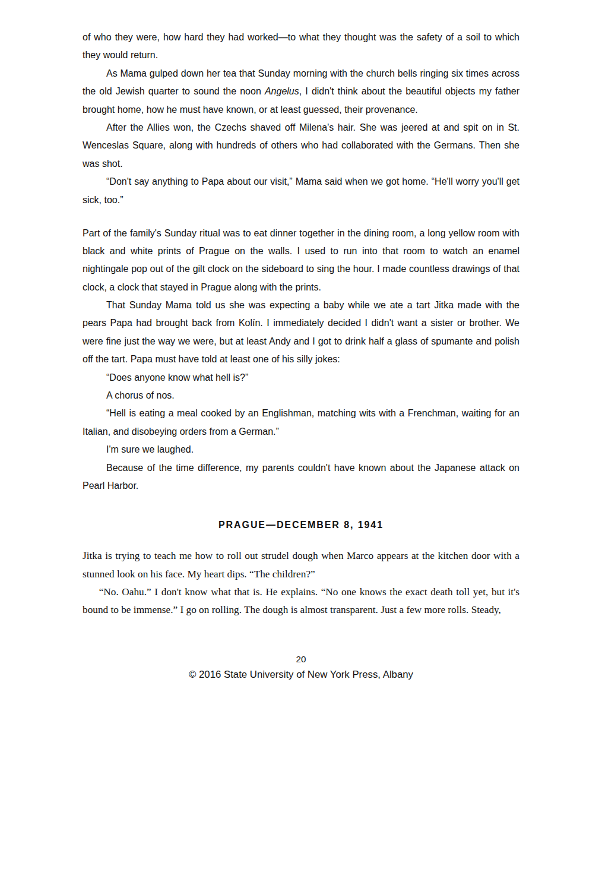of who they were, how hard they had worked—to what they thought was the safety of a soil to which they would return.
As Mama gulped down her tea that Sunday morning with the church bells ringing six times across the old Jewish quarter to sound the noon Angelus, I didn't think about the beautiful objects my father brought home, how he must have known, or at least guessed, their provenance.
After the Allies won, the Czechs shaved off Milena's hair. She was jeered at and spit on in St. Wenceslas Square, along with hundreds of others who had collaborated with the Germans. Then she was shot.
“Don't say anything to Papa about our visit,” Mama said when we got home. “He'll worry you'll get sick, too.”
Part of the family's Sunday ritual was to eat dinner together in the dining room, a long yellow room with black and white prints of Prague on the walls. I used to run into that room to watch an enamel nightingale pop out of the gilt clock on the sideboard to sing the hour. I made countless drawings of that clock, a clock that stayed in Prague along with the prints.
That Sunday Mama told us she was expecting a baby while we ate a tart Jitka made with the pears Papa had brought back from Kolín. I immediately decided I didn't want a sister or brother. We were fine just the way we were, but at least Andy and I got to drink half a glass of spumante and polish off the tart. Papa must have told at least one of his silly jokes:
“Does anyone know what hell is?”
A chorus of nos.
“Hell is eating a meal cooked by an Englishman, matching wits with a Frenchman, waiting for an Italian, and disobeying orders from a German.”
I'm sure we laughed.
Because of the time difference, my parents couldn't have known about the Japanese attack on Pearl Harbor.
PRAGUE—DECEMBER 8, 1941
Jitka is trying to teach me how to roll out strudel dough when Marco appears at the kitchen door with a stunned look on his face. My heart dips. “The children?”
“No. Oahu.” I don't know what that is. He explains. “No one knows the exact death toll yet, but it's bound to be immense.” I go on rolling. The dough is almost transparent. Just a few more rolls. Steady,
20
© 2016 State University of New York Press, Albany